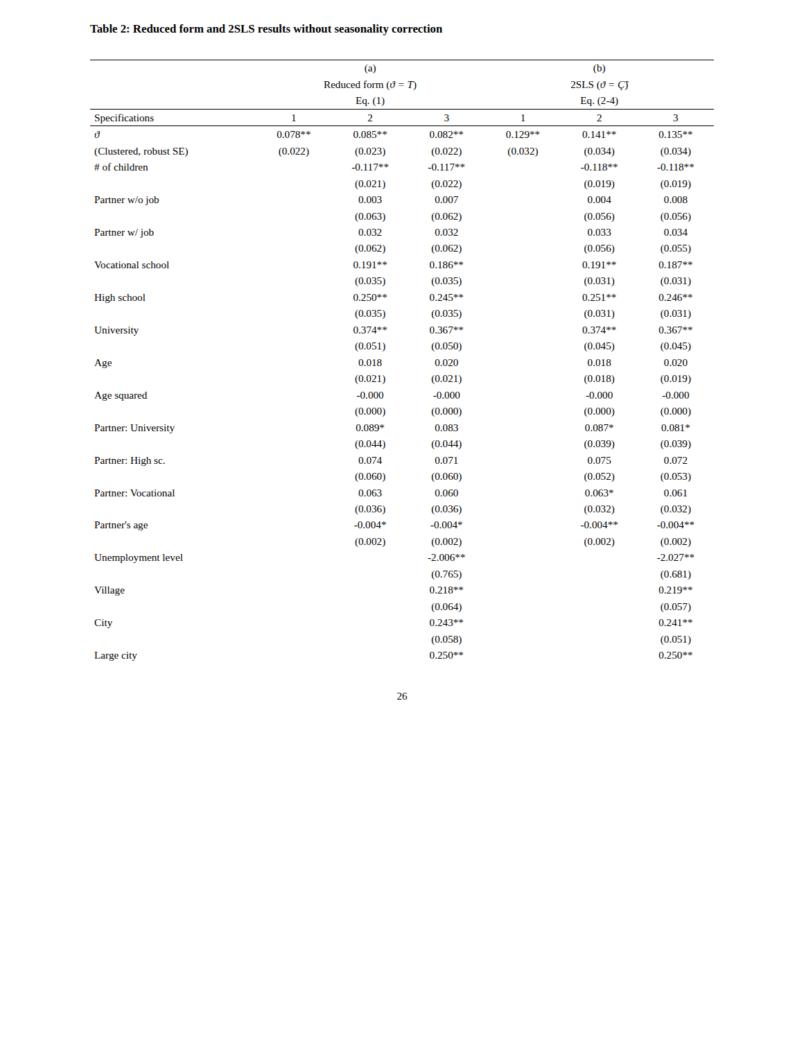Table 2: Reduced form and 2SLS results without seasonality correction
| | (a) | (b) |
| | Reduced form ( ϑ = T ) | 2SLS ( ϑ = Ç̂ ) |
| | Eq. (1) | Eq. (2-4) |
| Specifications | 1 | 2 | 3 | 1 | 2 | 3 |
| ϑ | 0.078** | 0.085** | 0.082** | 0.129** | 0.141** | 0.135** |
| (Clustered, robust SE) | (0.022) | (0.023) | (0.022) | (0.032) | (0.034) | (0.034) |
| # of children | | -0.117** | -0.117** | | -0.118** | -0.118** |
| | | (0.021) | (0.022) | | (0.019) | (0.019) |
| Partner w/o job | | 0.003 | 0.007 | | 0.004 | 0.008 |
| | | (0.063) | (0.062) | | (0.056) | (0.056) |
| Partner w/ job | | 0.032 | 0.032 | | 0.033 | 0.034 |
| | | (0.062) | (0.062) | | (0.056) | (0.055) |
| Vocational school | | 0.191** | 0.186** | | 0.191** | 0.187** |
| | | (0.035) | (0.035) | | (0.031) | (0.031) |
| High school | | 0.250** | 0.245** | | 0.251** | 0.246** |
| | | (0.035) | (0.035) | | (0.031) | (0.031) |
| University | | 0.374** | 0.367** | | 0.374** | 0.367** |
| | | (0.051) | (0.050) | | (0.045) | (0.045) |
| Age | | 0.018 | 0.020 | | 0.018 | 0.020 |
| | | (0.021) | (0.021) | | (0.018) | (0.019) |
| Age squared | | -0.000 | -0.000 | | -0.000 | -0.000 |
| | | (0.000) | (0.000) | | (0.000) | (0.000) |
| Partner: University | | 0.089* | 0.083 | | 0.087* | 0.081* |
| | | (0.044) | (0.044) | | (0.039) | (0.039) |
| Partner: High sc. | | 0.074 | 0.071 | | 0.075 | 0.072 |
| | | (0.060) | (0.060) | | (0.052) | (0.053) |
| Partner: Vocational | | 0.063 | 0.060 | | 0.063* | 0.061 |
| | | (0.036) | (0.036) | | (0.032) | (0.032) |
| Partner's age | | -0.004* | -0.004* | | -0.004** | -0.004** |
| | | (0.002) | (0.002) | | (0.002) | (0.002) |
| Unemployment level | | | -2.006** | | | -2.027** |
| | | | (0.765) | | | (0.681) |
| Village | | | 0.218** | | | 0.219** |
| | | | (0.064) | | | (0.057) |
| City | | | 0.243** | | | 0.241** |
| | | | (0.058) | | | (0.051) |
| Large city | | | 0.250** | | | 0.250** |
26